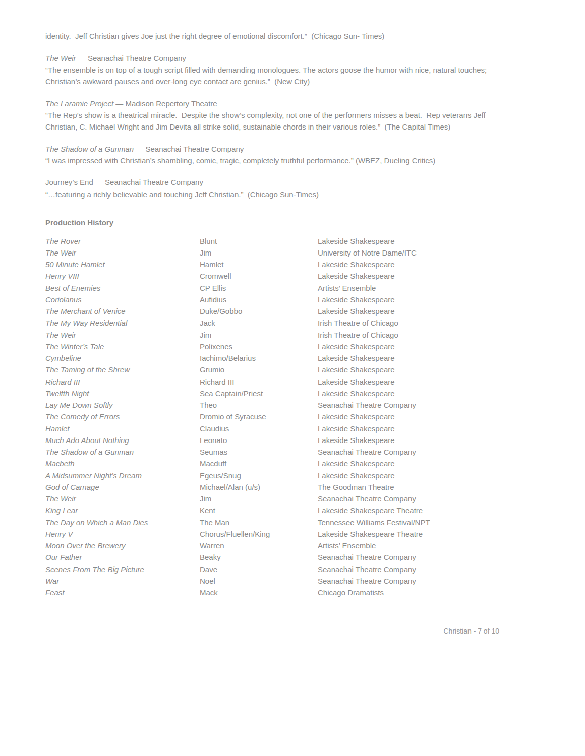identity. Jeff Christian gives Joe just the right degree of emotional discomfort.” (Chicago Sun- Times)
The Weir — Seanachai Theatre Company
“The ensemble is on top of a tough script filled with demanding monologues. The actors goose the humor with nice, natural touches; Christian’s awkward pauses and over-long eye contact are genius.” (New City)
The Laramie Project — Madison Repertory Theatre
“The Rep’s show is a theatrical miracle. Despite the show’s complexity, not one of the performers misses a beat. Rep veterans Jeff Christian, C. Michael Wright and Jim Devita all strike solid, sustainable chords in their various roles.” (The Capital Times)
The Shadow of a Gunman — Seanachai Theatre Company
“I was impressed with Christian’s shambling, comic, tragic, completely truthful performance.” (WBEZ, Dueling Critics)
Journey’s End — Seanachai Theatre Company
“…featuring a richly believable and touching Jeff Christian.” (Chicago Sun-Times)
Production History
| The Rover | Blunt | Lakeside Shakespeare |
| The Weir | Jim | University of Notre Dame/ITC |
| 50 Minute Hamlet | Hamlet | Lakeside Shakespeare |
| Henry VIII | Cromwell | Lakeside Shakespeare |
| Best of Enemies | CP Ellis | Artists’ Ensemble |
| Coriolanus | Aufidius | Lakeside Shakespeare |
| The Merchant of Venice | Duke/Gobbo | Lakeside Shakespeare |
| The My Way Residential | Jack | Irish Theatre of Chicago |
| The Weir | Jim | Irish Theatre of Chicago |
| The Winter’s Tale | Polixenes | Lakeside Shakespeare |
| Cymbeline | Iachimo/Belarius | Lakeside Shakespeare |
| The Taming of the Shrew | Grumio | Lakeside Shakespeare |
| Richard III | Richard III | Lakeside Shakespeare |
| Twelfth Night | Sea Captain/Priest | Lakeside Shakespeare |
| Lay Me Down Softly | Theo | Seanachai Theatre Company |
| The Comedy of Errors | Dromio of Syracuse | Lakeside Shakespeare |
| Hamlet | Claudius | Lakeside Shakespeare |
| Much Ado About Nothing | Leonato | Lakeside Shakespeare |
| The Shadow of a Gunman | Seumas | Seanachai Theatre Company |
| Macbeth | Macduff | Lakeside Shakespeare |
| A Midsummer Night’s Dream | Egeus/Snug | Lakeside Shakespeare |
| God of Carnage | Michael/Alan (u/s) | The Goodman Theatre |
| The Weir | Jim | Seanachai Theatre Company |
| King Lear | Kent | Lakeside Shakespeare Theatre |
| The Day on Which a Man Dies | The Man | Tennessee Williams Festival/NPT |
| Henry V | Chorus/Fluellen/King | Lakeside Shakespeare Theatre |
| Moon Over the Brewery | Warren | Artists’ Ensemble |
| Our Father | Beaky | Seanachai Theatre Company |
| Scenes From The Big Picture | Dave | Seanachai Theatre Company |
| War | Noel | Seanachai Theatre Company |
| Feast | Mack | Chicago Dramatists |
Christian - 7 of 10